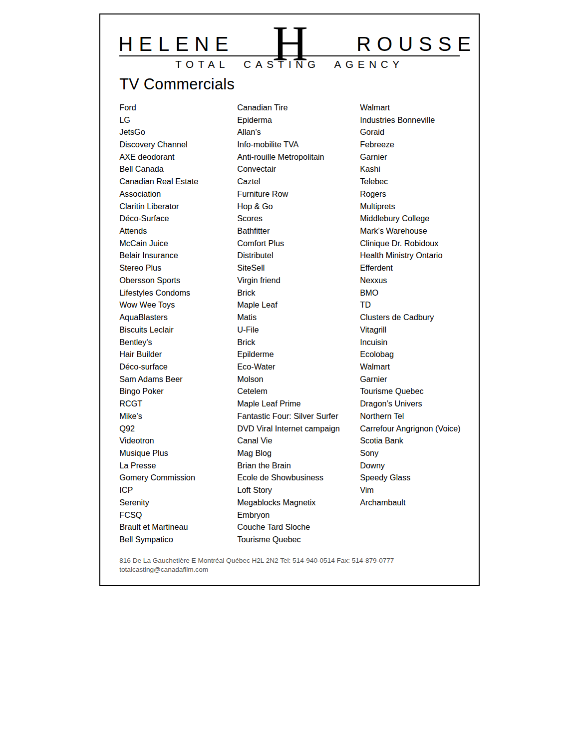H
HELENE ROUSSE
TOTAL CASTING AGENCY
TV Commercials
Ford
LG
JetsGo
Discovery Channel
AXE deodorant
Bell Canada
Canadian Real Estate
Association
Claritin Liberator
Déco-Surface
Attends
McCain Juice
Belair Insurance
Stereo Plus
Obersson Sports
Lifestyles Condoms
Wow Wee Toys
AquaBlasters
Biscuits Leclair
Bentley's
Hair Builder
Déco-surface
Sam Adams Beer
Bingo Poker
RCGT
Mike's
Q92
Videotron
Musique Plus
La Presse
Gomery Commission
ICP
Serenity
FCSQ
Brault et Martineau
Bell Sympatico
Canadian Tire
Epiderma
Allan's
Info-mobilite TVA
Anti-rouille Metropolitain
Convectair
Caztel
Furniture Row
Hop & Go
Scores
Bathfitter
Comfort Plus
Distributel
SiteSell
Virgin friend
Brick
Maple Leaf
Matis
U-File
Brick
Epilderme
Eco-Water
Molson
Cetelem
Maple Leaf Prime
Fantastic Four: Silver Surfer
DVD Viral Internet campaign
Canal Vie
Mag Blog
Brian the Brain
Ecole de Showbusiness
Loft Story
Megablocks Magnetix
Embryon
Couche Tard Sloche
Tourisme Quebec
Walmart
Industries Bonneville
Goraid
Febreeze
Garnier
Kashi
Telebec
Rogers
Multiprets
Middlebury College
Mark’s Warehouse
Clinique Dr. Robidoux
Health Ministry Ontario
Efferdent
Nexxus
BMO
TD
Clusters de Cadbury
Vitagrill
Incuisin
Ecolobag
Walmart
Garnier
Tourisme Quebec
Dragon’s Univers
Northern Tel
Carrefour Angrignon (Voice)
Scotia Bank
Sony
Downy
Speedy Glass
Vim
Archambault
816 De La Gauchetière E Montréal Québec H2L 2N2 Tel: 514-940-0514 Fax: 514-879-0777
totalcasting@canadafilm.com